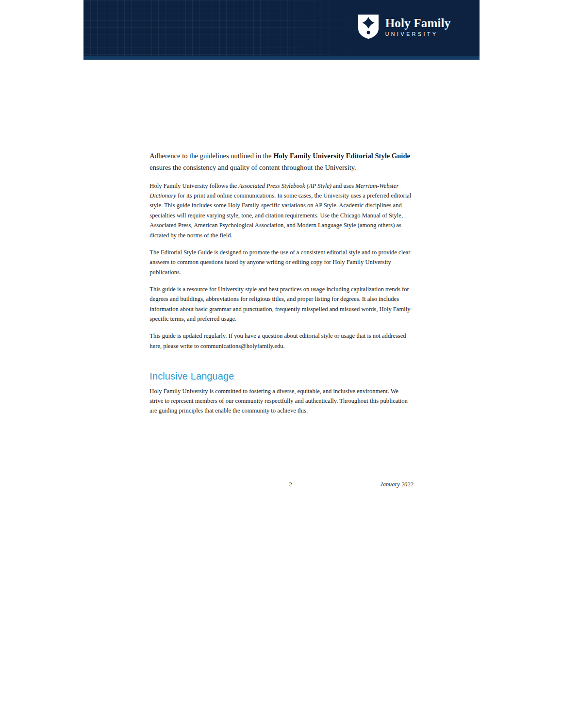Holy Family UNIVERSITY
Adherence to the guidelines outlined in the Holy Family University Editorial Style Guide ensures the consistency and quality of content throughout the University.
Holy Family University follows the Associated Press Stylebook (AP Style) and uses Merriam-Webster Dictionary for its print and online communications. In some cases, the University uses a preferred editorial style. This guide includes some Holy Family-specific variations on AP Style. Academic disciplines and specialties will require varying style, tone, and citation requirements. Use the Chicago Manual of Style, Associated Press, American Psychological Association, and Modern Language Style (among others) as dictated by the norms of the field.
The Editorial Style Guide is designed to promote the use of a consistent editorial style and to provide clear answers to common questions faced by anyone writing or editing copy for Holy Family University publications.
This guide is a resource for University style and best practices on usage including capitalization trends for degrees and buildings, abbreviations for religious titles, and proper listing for degrees. It also includes information about basic grammar and punctuation, frequently misspelled and misused words, Holy Family-specific terms, and preferred usage.
This guide is updated regularly. If you have a question about editorial style or usage that is not addressed here, please write to communications@holyfamily.edu.
Inclusive Language
Holy Family University is committed to fostering a diverse, equitable, and inclusive environment. We strive to represent members of our community respectfully and authentically. Throughout this publication are guiding principles that enable the community to achieve this.
2 January 2022